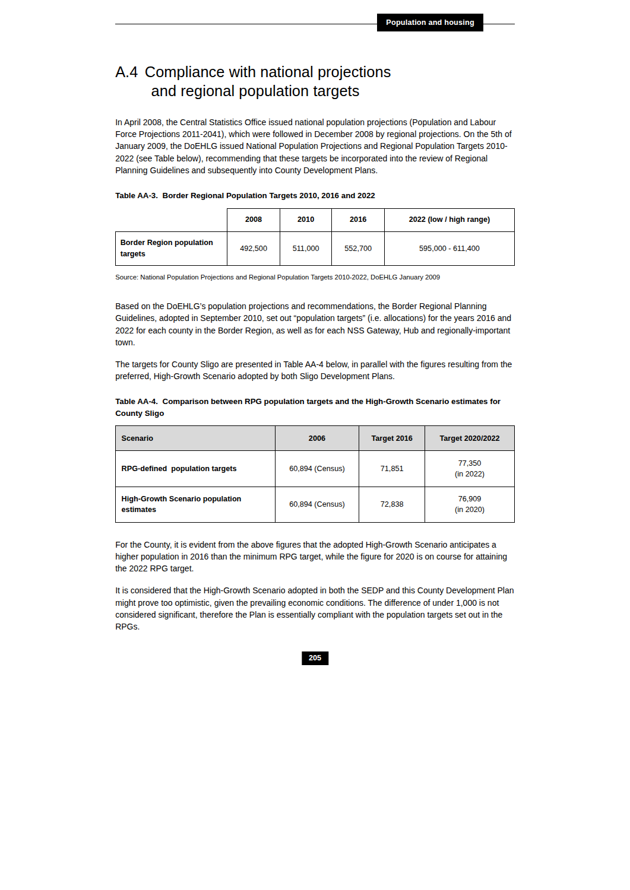Population and housing
A.4 Compliance with national projectionsand regional population targets
In April 2008, the Central Statistics Office issued national population projections (Population and Labour Force Projections 2011-2041), which were followed in December 2008 by regional projections. On the 5th of January 2009, the DoEHLG issued National Population Projections and Regional Population Targets 2010-2022 (see Table below), recommending that these targets be incorporated into the review of Regional Planning Guidelines and subsequently into County Development Plans.
Table AA-3. Border Regional Population Targets 2010, 2016 and 2022
| | 2008 | 2010 | 2016 | 2022 (low / high range) |
| --- | --- | --- | --- | --- |
| Border Region population targets | 492,500 | 511,000 | 552,700 | 595,000 - 611,400 |
Source: National Population Projections and Regional Population Targets 2010-2022, DoEHLG January 2009
Based on the DoEHLG’s population projections and recommendations, the Border Regional Planning Guidelines, adopted in September 2010, set out “population targets” (i.e. allocations) for the years 2016 and 2022 for each county in the Border Region, as well as for each NSS Gateway, Hub and regionally-important town.
The targets for County Sligo are presented in Table AA-4 below, in parallel with the figures resulting from the preferred, High-Growth Scenario adopted by both Sligo Development Plans.
Table AA-4. Comparison between RPG population targets and the High-Growth Scenario estimates for County Sligo
| Scenario | 2006 | Target 2016 | Target 2020/2022 |
| --- | --- | --- | --- |
| RPG-defined population targets | 60,894 (Census) | 71,851 | 77,350 (in 2022) |
| High-Growth Scenario population estimates | 60,894 (Census) | 72,838 | 76,909 (in 2020) |
For the County, it is evident from the above figures that the adopted High-Growth Scenario anticipates a higher population in 2016 than the minimum RPG target, while the figure for 2020 is on course for attaining the 2022 RPG target.
It is considered that the High-Growth Scenario adopted in both the SEDP and this County Development Plan might prove too optimistic, given the prevailing economic conditions. The difference of under 1,000 is not considered significant, therefore the Plan is essentially compliant with the population targets set out in the RPGs.
205